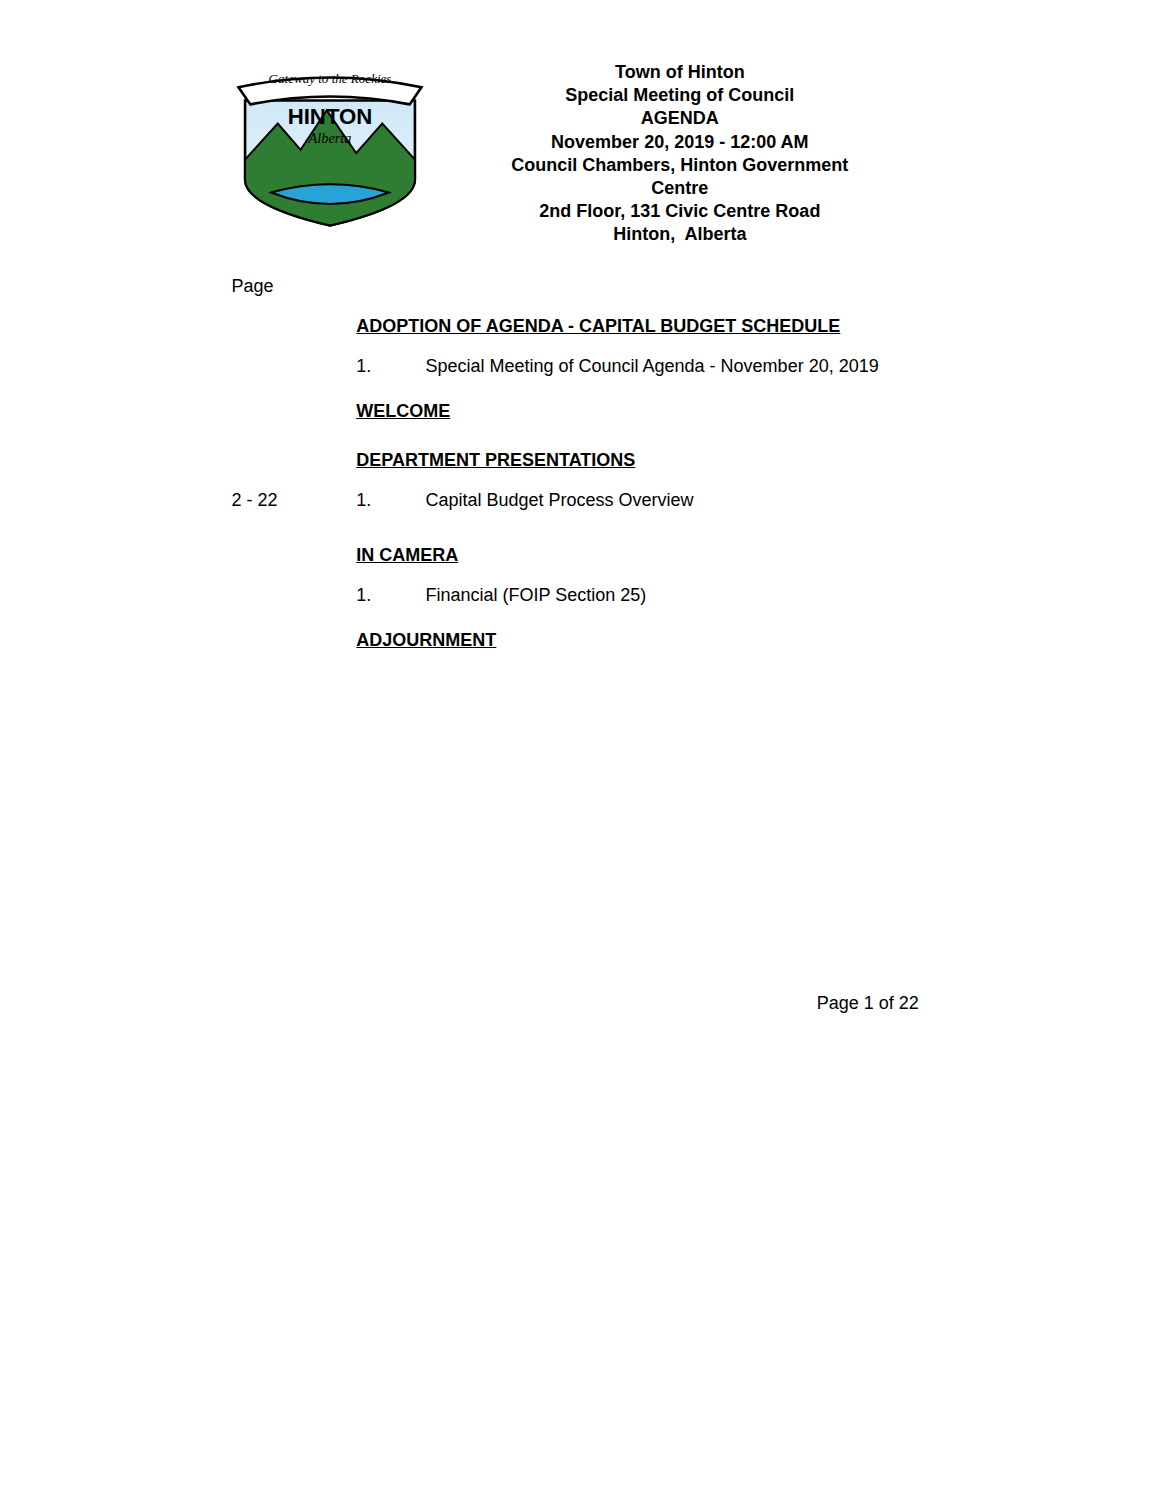Town of Hinton
Special Meeting of Council
AGENDA
November 20, 2019 - 12:00 AM
Council Chambers, Hinton Government
Centre
2nd Floor, 131 Civic Centre Road
Hinton, Alberta
Page
ADOPTION OF AGENDA - CAPITAL BUDGET SCHEDULE
1. Special Meeting of Council Agenda - November 20, 2019
WELCOME
DEPARTMENT PRESENTATIONS
2 - 22 1. Capital Budget Process Overview
IN CAMERA
1. Financial (FOIP Section 25)
ADJOURNMENT
Page 1 of 22